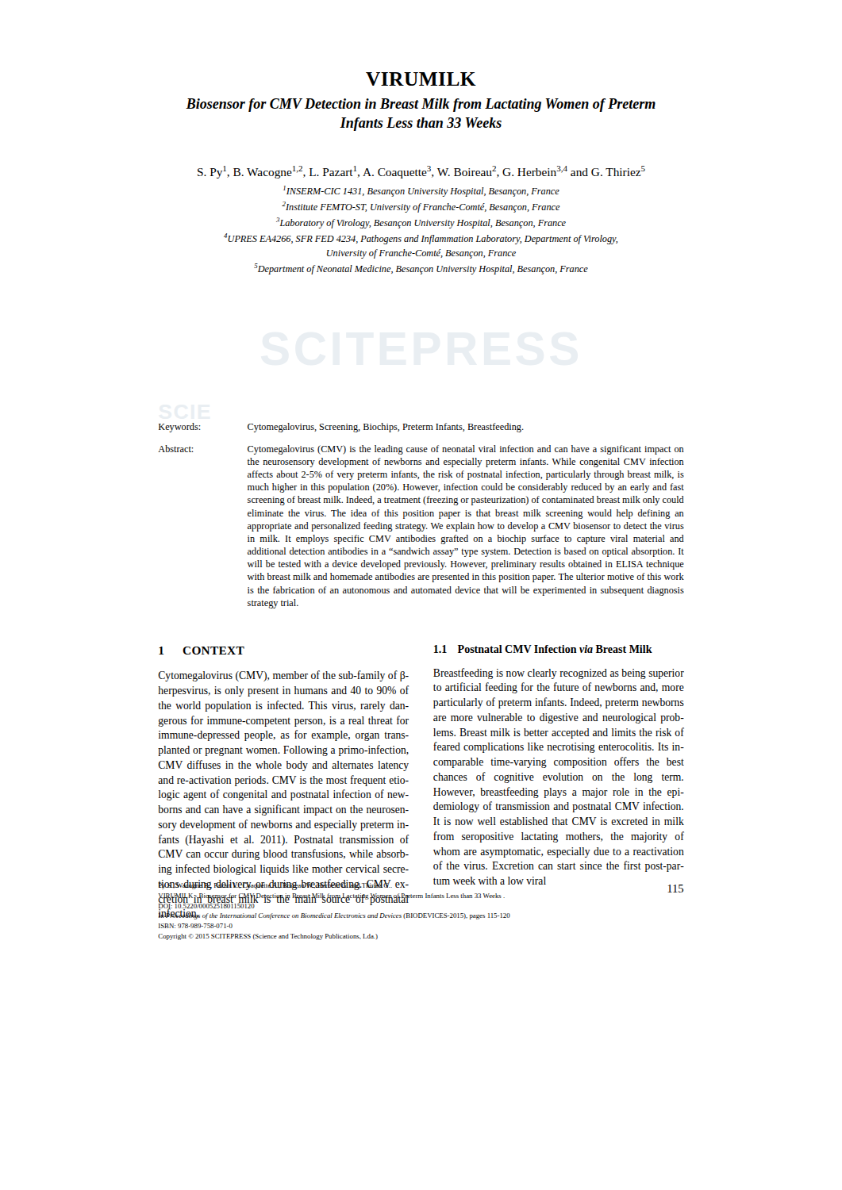VIRUMILK
Biosensor for CMV Detection in Breast Milk from Lactating Women of Preterm
Infants Less than 33 Weeks
S. Py1, B. Wacogne1,2, L. Pazart1, A. Coaquette3, W. Boireau2, G. Herbein3,4 and G. Thiriez5
1INSERM-CIC 1431, Besançon University Hospital, Besançon, France
2Institute FEMTO-ST, University of Franche-Comté, Besançon, France
3Laboratory of Virology, Besançon University Hospital, Besançon, France
4UPRES EA4266, SFR FED 4234, Pathogens and Inflammation Laboratory, Department of Virology,
University of Franche-Comté, Besançon, France
5Department of Neonatal Medicine, Besançon University Hospital, Besançon, France
SCITEPRESS
SCIE
| Keywords: | Cytomegalovirus, Screening, Biochips, Preterm Infants, Breastfeeding. |
| Abstract: | Cytomegalovirus (CMV) is the leading cause of neonatal viral infection and can have a significant impact on the neurosensory development of newborns and especially preterm infants. While congenital CMV infection affects about 2-5% of very preterm infants, the risk of postnatal infection, particularly through breast milk, is much higher in this population (20%). However, infection could be considerably reduced by an early and fast screening of breast milk. Indeed, a treatment (freezing or pasteurization) of contaminated breast milk only could eliminate the virus. The idea of this position paper is that breast milk screening would help defining an appropriate and personalized feeding strategy. We explain how to develop a CMV biosensor to detect the virus in milk. It employs specific CMV antibodies grafted on a biochip surface to capture viral material and additional detection antibodies in a “sandwich assay” type system. Detection is based on optical absorption. It will be tested with a device developed previously. However, preliminary results obtained in ELISA technique with breast milk and homemade antibodies are presented in this position paper. The ulterior motive of this work is the fabrication of an autonomous and automated device that will be experimented in subsequent diagnosis strategy trial. |
1 CONTEXT
Cytomegalovirus (CMV), member of the sub-family of β-herpesvirus, is only present in humans and 40 to 90% of the world population is infected. This virus, rarely dangerous for immune-competent person, is a real threat for immune-depressed people, as for example, organ transplanted or pregnant women. Following a primo-infection, CMV diffuses in the whole body and alternates latency and re-activation periods. CMV is the most frequent etiologic agent of congenital and postnatal infection of newborns and can have a significant impact on the neurosensory development of newborns and especially preterm infants (Hayashi et al. 2011). Postnatal transmission of CMV can occur during blood transfusions, while absorbing infected biological liquids like mother cervical secretions during delivery or during breastfeeding. CMV excretion in breast milk is the main source of postnatal infection.
1.1 Postnatal CMV Infection via Breast Milk
Breastfeeding is now clearly recognized as being superior to artificial feeding for the future of newborns and, more particularly of preterm infants. Indeed, preterm newborns are more vulnerable to digestive and neurological problems. Breast milk is better accepted and limits the risk of feared complications like necrotising enterocolitis. Its incomparable time-varying composition offers the best chances of cognitive evolution on the long term. However, breastfeeding plays a major role in the epidemiology of transmission and postnatal CMV infection. It is now well established that CMV is excreted in milk from seropositive lactating mothers, the majority of whom are asymptomatic, especially due to a reactivation of the virus. Excretion can start since the first post-partum week with a low viral
115
Py S., Wacogne B., Pazart L., Coaquette A., Boireau W., Herbein G. and Thiriez G..
VIRUMILK - Biosensor for CMV Detection in Breast Milk from Lactating Women of Preterm Infants Less than 33 Weeks .
DOI: 10.5220/0005251801150120
In Proceedings of the International Conference on Biomedical Electronics and Devices (BIODEVICES-2015), pages 115-120
ISBN: 978-989-758-071-0
Copyright © 2015 SCITEPRESS (Science and Technology Publications, Lda.)